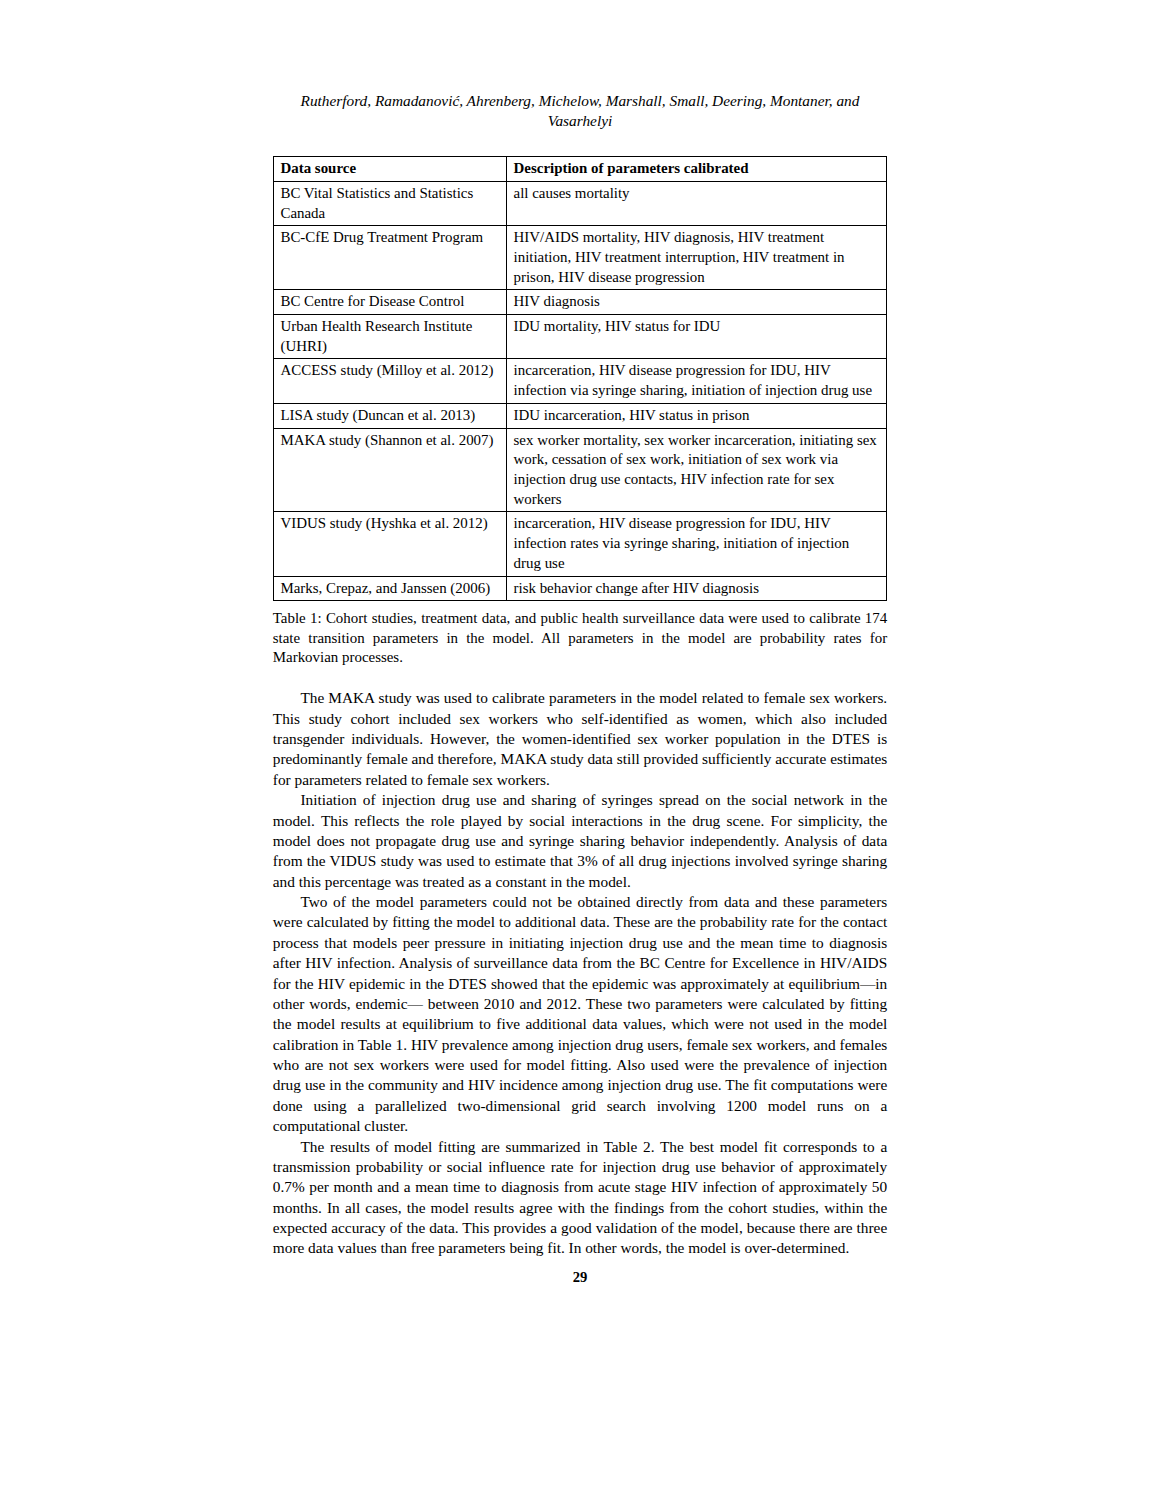Rutherford, Ramadanović, Ahrenberg, Michelow, Marshall, Small, Deering, Montaner, and Vasarhelyi
| Data source | Description of parameters calibrated |
| --- | --- |
| BC Vital Statistics and Statistics Canada | all causes mortality |
| BC-CfE Drug Treatment Program | HIV/AIDS mortality, HIV diagnosis, HIV treatment initiation, HIV treatment interruption, HIV treatment in prison, HIV disease progression |
| BC Centre for Disease Control | HIV diagnosis |
| Urban Health Research Institute (UHRI) | IDU mortality, HIV status for IDU |
| ACCESS study (Milloy et al. 2012) | incarceration, HIV disease progression for IDU, HIV infection via syringe sharing, initiation of injection drug use |
| LISA study (Duncan et al. 2013) | IDU incarceration, HIV status in prison |
| MAKA study (Shannon et al. 2007) | sex worker mortality, sex worker incarceration, initiating sex work, cessation of sex work, initiation of sex work via injection drug use contacts, HIV infection rate for sex workers |
| VIDUS study (Hyshka et al. 2012) | incarceration, HIV disease progression for IDU, HIV infection rates via syringe sharing, initiation of injection drug use |
| Marks, Crepaz, and Janssen (2006) | risk behavior change after HIV diagnosis |
Table 1: Cohort studies, treatment data, and public health surveillance data were used to calibrate 174 state transition parameters in the model. All parameters in the model are probability rates for Markovian processes.
The MAKA study was used to calibrate parameters in the model related to female sex workers. This study cohort included sex workers who self-identified as women, which also included transgender individuals. However, the women-identified sex worker population in the DTES is predominantly female and therefore, MAKA study data still provided sufficiently accurate estimates for parameters related to female sex workers.
Initiation of injection drug use and sharing of syringes spread on the social network in the model. This reflects the role played by social interactions in the drug scene. For simplicity, the model does not propagate drug use and syringe sharing behavior independently. Analysis of data from the VIDUS study was used to estimate that 3% of all drug injections involved syringe sharing and this percentage was treated as a constant in the model.
Two of the model parameters could not be obtained directly from data and these parameters were calculated by fitting the model to additional data. These are the probability rate for the contact process that models peer pressure in initiating injection drug use and the mean time to diagnosis after HIV infection. Analysis of surveillance data from the BC Centre for Excellence in HIV/AIDS for the HIV epidemic in the DTES showed that the epidemic was approximately at equilibrium—in other words, endemic— between 2010 and 2012. These two parameters were calculated by fitting the model results at equilibrium to five additional data values, which were not used in the model calibration in Table 1. HIV prevalence among injection drug users, female sex workers, and females who are not sex workers were used for model fitting. Also used were the prevalence of injection drug use in the community and HIV incidence among injection drug use. The fit computations were done using a parallelized two-dimensional grid search involving 1200 model runs on a computational cluster.
The results of model fitting are summarized in Table 2. The best model fit corresponds to a transmission probability or social influence rate for injection drug use behavior of approximately 0.7% per month and a mean time to diagnosis from acute stage HIV infection of approximately 50 months. In all cases, the model results agree with the findings from the cohort studies, within the expected accuracy of the data. This provides a good validation of the model, because there are three more data values than free parameters being fit. In other words, the model is over-determined.
29